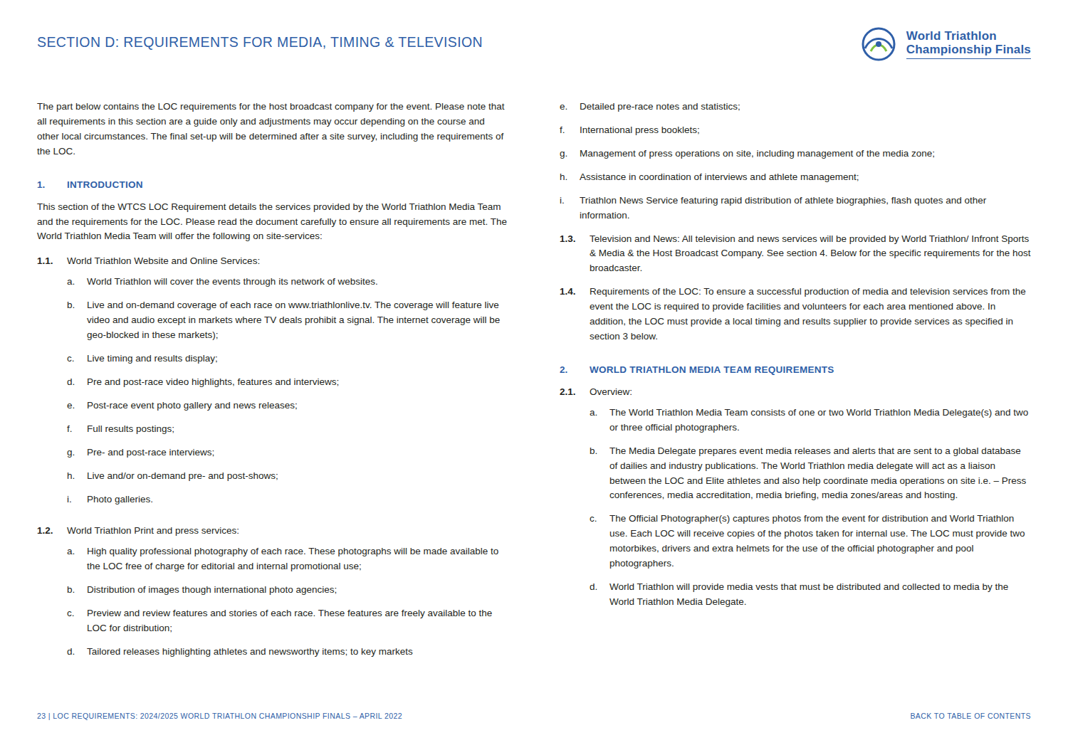Section D: Requirements for Media, Timing & Television
World Triathlon Championship Finals
The part below contains the LOC requirements for the host broadcast company for the event. Please note that all requirements in this section are a guide only and adjustments may occur depending on the course and other local circumstances. The final set-up will be determined after a site survey, including the requirements of the LOC.
1.
Introduction
This section of the WTCS LOC Requirement details the services provided by the World Triathlon Media Team and the requirements for the LOC. Please read the document carefully to ensure all requirements are met. The World Triathlon Media Team will offer the following on site-services:
1.1.
World Triathlon Website and Online Services:
a. World Triathlon will cover the events through its network of websites.
b. Live and on-demand coverage of each race on www.triathlonlive.tv. The coverage will feature live video and audio except in markets where TV deals prohibit a signal. The internet coverage will be geo-blocked in these markets);
c. Live timing and results display;
d. Pre and post-race video highlights, features and interviews;
e. Post-race event photo gallery and news releases;
f. Full results postings;
g. Pre- and post-race interviews;
h. Live and/or on-demand pre- and post-shows;
i. Photo galleries.
1.2.
World Triathlon Print and press services:
a. High quality professional photography of each race. These photographs will be made available to the LOC free of charge for editorial and internal promotional use;
b. Distribution of images though international photo agencies;
c. Preview and review features and stories of each race. These features are freely available to the LOC for distribution;
d. Tailored releases highlighting athletes and newsworthy items; to key markets
e. Detailed pre-race notes and statistics;
f. International press booklets;
g. Management of press operations on site, including management of the media zone;
h. Assistance in coordination of interviews and athlete management;
i. Triathlon News Service featuring rapid distribution of athlete biographies, flash quotes and other information.
1.3.
Television and News: All television and news services will be provided by World Triathlon/ Infront Sports & Media & the Host Broadcast Company. See section 4. Below for the specific requirements for the host broadcaster.
1.4.
Requirements of the LOC: To ensure a successful production of media and television services from the event the LOC is required to provide facilities and volunteers for each area mentioned above. In addition, the LOC must provide a local timing and results supplier to provide services as specified in section 3 below.
2.
World Triathlon Media Team Requirements
2.1.
Overview:
a. The World Triathlon Media Team consists of one or two World Triathlon Media Delegate(s) and two or three official photographers.
b. The Media Delegate prepares event media releases and alerts that are sent to a global database of dailies and industry publications. The World Triathlon media delegate will act as a liaison between the LOC and Elite athletes and also help coordinate media operations on site i.e. – Press conferences, media accreditation, media briefing, media zones/areas and hosting.
c. The Official Photographer(s) captures photos from the event for distribution and World Triathlon use. Each LOC will receive copies of the photos taken for internal use. The LOC must provide two motorbikes, drivers and extra helmets for the use of the official photographer and pool photographers.
d. World Triathlon will provide media vests that must be distributed and collected to media by the World Triathlon Media Delegate.
23 | LOC Requirements: 2024/2025 World Triathlon Championship Finals – April 2022
Back to table of contents